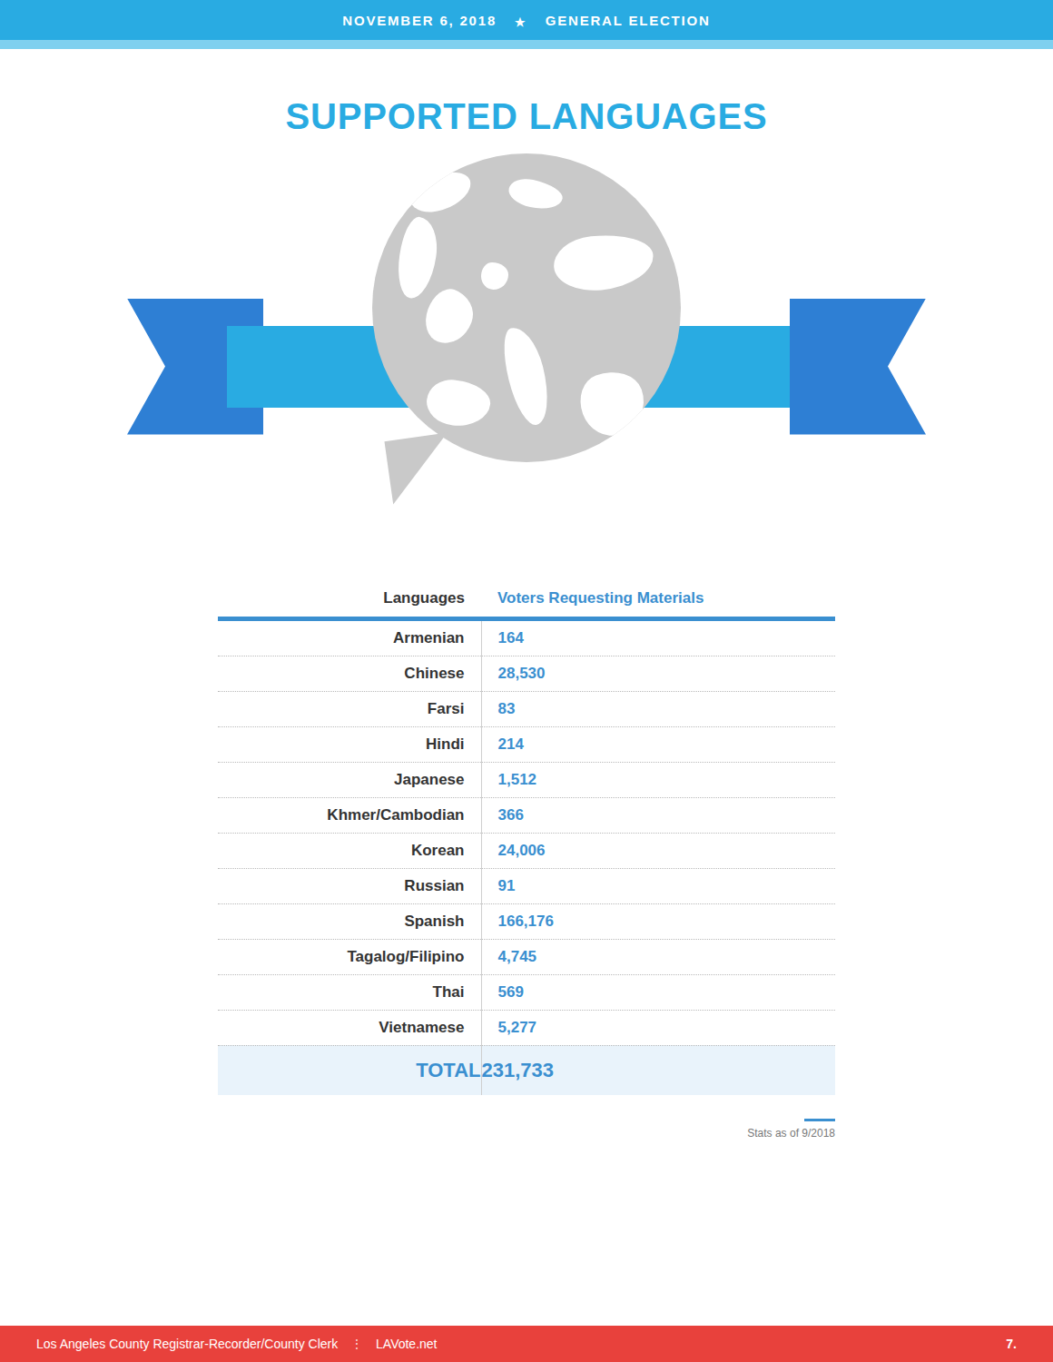NOVEMBER 6, 2018 ★ GENERAL ELECTION
SUPPORTED LANGUAGES
| Languages | Voters Requesting Materials |
| --- | --- |
| Armenian | 164 |
| Chinese | 28,530 |
| Farsi | 83 |
| Hindi | 214 |
| Japanese | 1,512 |
| Khmer/Cambodian | 366 |
| Korean | 24,006 |
| Russian | 91 |
| Spanish | 166,176 |
| Tagalog/Filipino | 4,745 |
| Thai | 569 |
| Vietnamese | 5,277 |
| TOTAL | 231,733 |
Stats as of 9/2018
Los Angeles County Registrar-Recorder/County Clerk ⋮ LAVote.net
7.